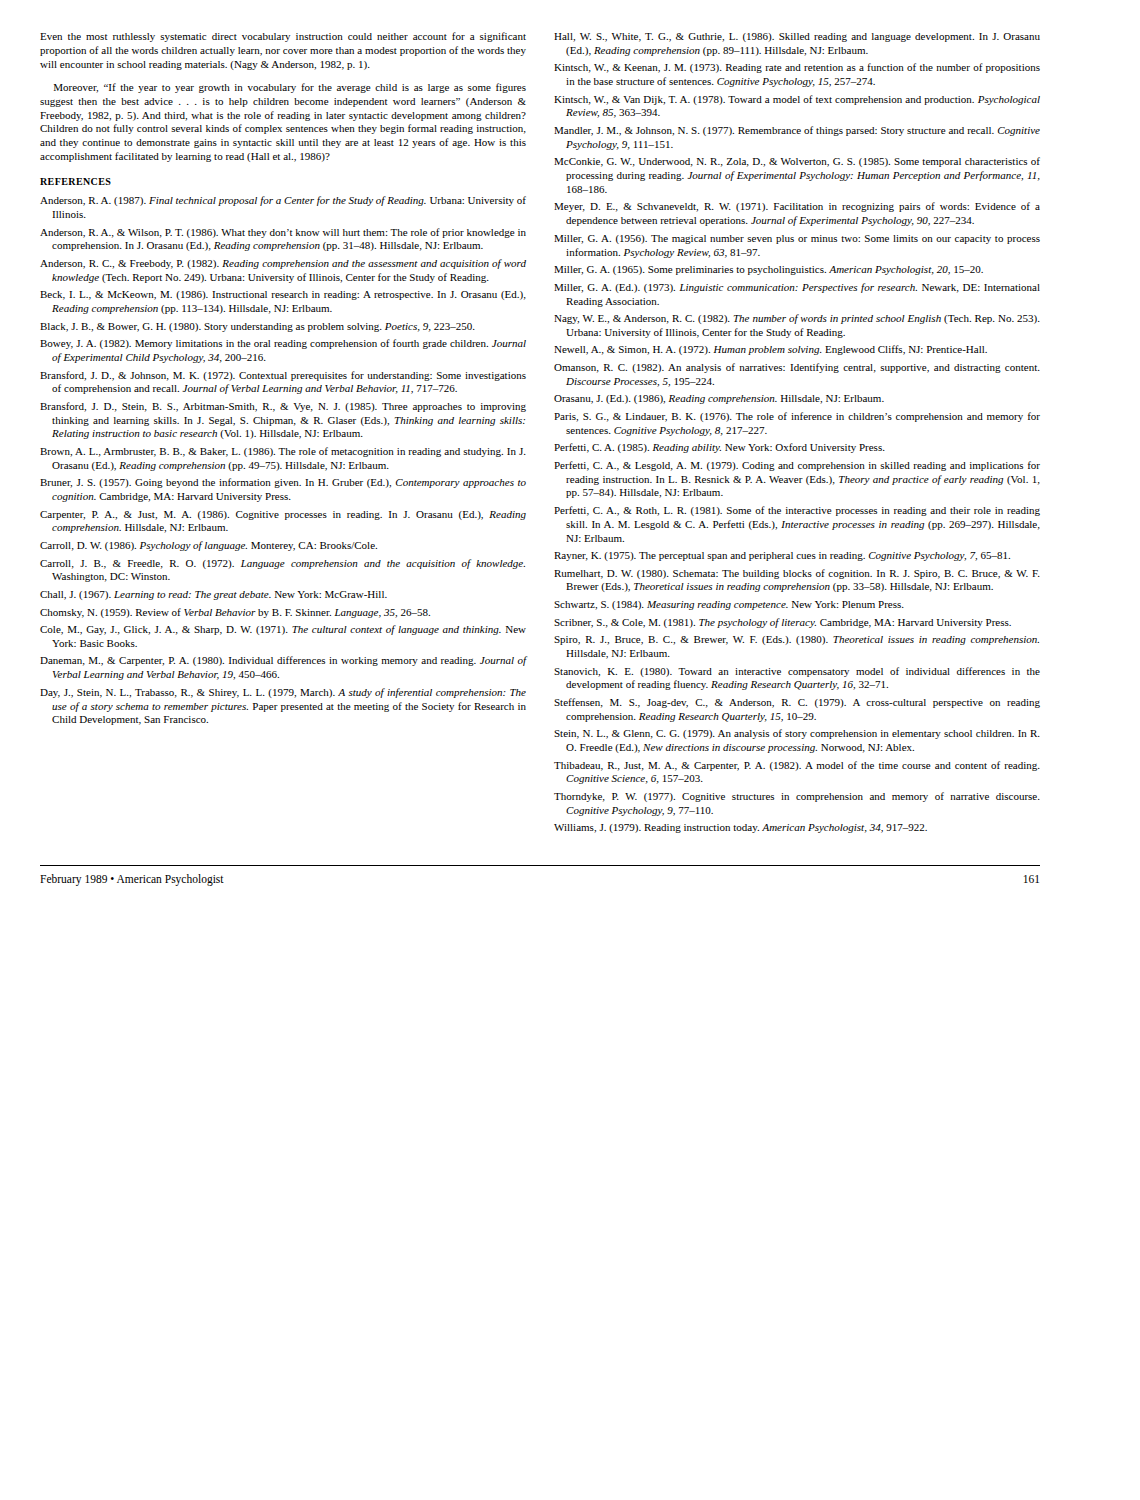Even the most ruthlessly systematic direct vocabulary instruction could neither account for a significant proportion of all the words children actually learn, nor cover more than a modest proportion of the words they will encounter in school reading materials. (Nagy & Anderson, 1982, p. 1).
Moreover, “If the year to year growth in vocabulary for the average child is as large as some figures suggest then the best advice . . . is to help children become independent word learners” (Anderson & Freebody, 1982, p. 5). And third, what is the role of reading in later syntactic development among children? Children do not fully control several kinds of complex sentences when they begin formal reading instruction, and they continue to demonstrate gains in syntactic skill until they are at least 12 years of age. How is this accomplishment facilitated by learning to read (Hall et al., 1986)?
References
Anderson, R. A. (1987). Final technical proposal for a Center for the Study of Reading. Urbana: University of Illinois.
Anderson, R. A., & Wilson, P. T. (1986). What they don’t know will hurt them: The role of prior knowledge in comprehension. In J. Orasanu (Ed.), Reading comprehension (pp. 31–48). Hillsdale, NJ: Erlbaum.
Anderson, R. C., & Freebody, P. (1982). Reading comprehension and the assessment and acquisition of word knowledge (Tech. Report No. 249). Urbana: University of Illinois, Center for the Study of Reading.
Beck, I. L., & McKeown, M. (1986). Instructional research in reading: A retrospective. In J. Orasanu (Ed.), Reading comprehension (pp. 113–134). Hillsdale, NJ: Erlbaum.
Black, J. B., & Bower, G. H. (1980). Story understanding as problem solving. Poetics, 9, 223–250.
Bowey, J. A. (1982). Memory limitations in the oral reading comprehension of fourth grade children. Journal of Experimental Child Psychology, 34, 200–216.
Bransford, J. D., & Johnson, M. K. (1972). Contextual prerequisites for understanding: Some investigations of comprehension and recall. Journal of Verbal Learning and Verbal Behavior, 11, 717–726.
Bransford, J. D., Stein, B. S., Arbitman-Smith, R., & Vye, N. J. (1985). Three approaches to improving thinking and learning skills. In J. Segal, S. Chipman, & R. Glaser (Eds.), Thinking and learning skills: Relating instruction to basic research (Vol. 1). Hillsdale, NJ: Erlbaum.
Brown, A. L., Armbruster, B. B., & Baker, L. (1986). The role of metacognition in reading and studying. In J. Orasanu (Ed.), Reading comprehension (pp. 49–75). Hillsdale, NJ: Erlbaum.
Bruner, J. S. (1957). Going beyond the information given. In H. Gruber (Ed.), Contemporary approaches to cognition. Cambridge, MA: Harvard University Press.
Carpenter, P. A., & Just, M. A. (1986). Cognitive processes in reading. In J. Orasanu (Ed.), Reading comprehension. Hillsdale, NJ: Erlbaum.
Carroll, D. W. (1986). Psychology of language. Monterey, CA: Brooks/Cole.
Carroll, J. B., & Freedle, R. O. (1972). Language comprehension and the acquisition of knowledge. Washington, DC: Winston.
Chall, J. (1967). Learning to read: The great debate. New York: McGraw-Hill.
Chomsky, N. (1959). Review of Verbal Behavior by B. F. Skinner. Language, 35, 26–58.
Cole, M., Gay, J., Glick, J. A., & Sharp, D. W. (1971). The cultural context of language and thinking. New York: Basic Books.
Daneman, M., & Carpenter, P. A. (1980). Individual differences in working memory and reading. Journal of Verbal Learning and Verbal Behavior, 19, 450–466.
Day, J., Stein, N. L., Trabasso, R., & Shirey, L. L. (1979, March). A study of inferential comprehension: The use of a story schema to remember pictures. Paper presented at the meeting of the Society for Research in Child Development, San Francisco.
Hall, W. S., White, T. G., & Guthrie, L. (1986). Skilled reading and language development. In J. Orasanu (Ed.), Reading comprehension (pp. 89–111). Hillsdale, NJ: Erlbaum.
Kintsch, W., & Keenan, J. M. (1973). Reading rate and retention as a function of the number of propositions in the base structure of sentences. Cognitive Psychology, 15, 257–274.
Kintsch, W., & Van Dijk, T. A. (1978). Toward a model of text comprehension and production. Psychological Review, 85, 363–394.
Mandler, J. M., & Johnson, N. S. (1977). Remembrance of things parsed: Story structure and recall. Cognitive Psychology, 9, 111–151.
McConkie, G. W., Underwood, N. R., Zola, D., & Wolverton, G. S. (1985). Some temporal characteristics of processing during reading. Journal of Experimental Psychology: Human Perception and Performance, 11, 168–186.
Meyer, D. E., & Schvaneveldt, R. W. (1971). Facilitation in recognizing pairs of words: Evidence of a dependence between retrieval operations. Journal of Experimental Psychology, 90, 227–234.
Miller, G. A. (1956). The magical number seven plus or minus two: Some limits on our capacity to process information. Psychology Review, 63, 81–97.
Miller, G. A. (1965). Some preliminaries to psycholinguistics. American Psychologist, 20, 15–20.
Miller, G. A. (Ed.). (1973). Linguistic communication: Perspectives for research. Newark, DE: International Reading Association.
Nagy, W. E., & Anderson, R. C. (1982). The number of words in printed school English (Tech. Rep. No. 253). Urbana: University of Illinois, Center for the Study of Reading.
Newell, A., & Simon, H. A. (1972). Human problem solving. Englewood Cliffs, NJ: Prentice-Hall.
Omanson, R. C. (1982). An analysis of narratives: Identifying central, supportive, and distracting content. Discourse Processes, 5, 195–224.
Orasanu, J. (Ed.). (1986), Reading comprehension. Hillsdale, NJ: Erlbaum.
Paris, S. G., & Lindauer, B. K. (1976). The role of inference in children’s comprehension and memory for sentences. Cognitive Psychology, 8, 217–227.
Perfetti, C. A. (1985). Reading ability. New York: Oxford University Press.
Perfetti, C. A., & Lesgold, A. M. (1979). Coding and comprehension in skilled reading and implications for reading instruction. In L. B. Resnick & P. A. Weaver (Eds.), Theory and practice of early reading (Vol. 1, pp. 57–84). Hillsdale, NJ: Erlbaum.
Perfetti, C. A., & Roth, L. R. (1981). Some of the interactive processes in reading and their role in reading skill. In A. M. Lesgold & C. A. Perfetti (Eds.), Interactive processes in reading (pp. 269–297). Hillsdale, NJ: Erlbaum.
Rayner, K. (1975). The perceptual span and peripheral cues in reading. Cognitive Psychology, 7, 65–81.
Rumelhart, D. W. (1980). Schemata: The building blocks of cognition. In R. J. Spiro, B. C. Bruce, & W. F. Brewer (Eds.), Theoretical issues in reading comprehension (pp. 33–58). Hillsdale, NJ: Erlbaum.
Schwartz, S. (1984). Measuring reading competence. New York: Plenum Press.
Scribner, S., & Cole, M. (1981). The psychology of literacy. Cambridge, MA: Harvard University Press.
Spiro, R. J., Bruce, B. C., & Brewer, W. F. (Eds.). (1980). Theoretical issues in reading comprehension. Hillsdale, NJ: Erlbaum.
Stanovich, K. E. (1980). Toward an interactive compensatory model of individual differences in the development of reading fluency. Reading Research Quarterly, 16, 32–71.
Steffensen, M. S., Joag-dev, C., & Anderson, R. C. (1979). A cross-cultural perspective on reading comprehension. Reading Research Quarterly, 15, 10–29.
Stein, N. L., & Glenn, C. G. (1979). An analysis of story comprehension in elementary school children. In R. O. Freedle (Ed.), New directions in discourse processing. Norwood, NJ: Ablex.
Thibadeau, R., Just, M. A., & Carpenter, P. A. (1982). A model of the time course and content of reading. Cognitive Science, 6, 157–203.
Thorndyke, P. W. (1977). Cognitive structures in comprehension and memory of narrative discourse. Cognitive Psychology, 9, 77–110.
Williams, J. (1979). Reading instruction today. American Psychologist, 34, 917–922.
February 1989 • American Psychologist
161